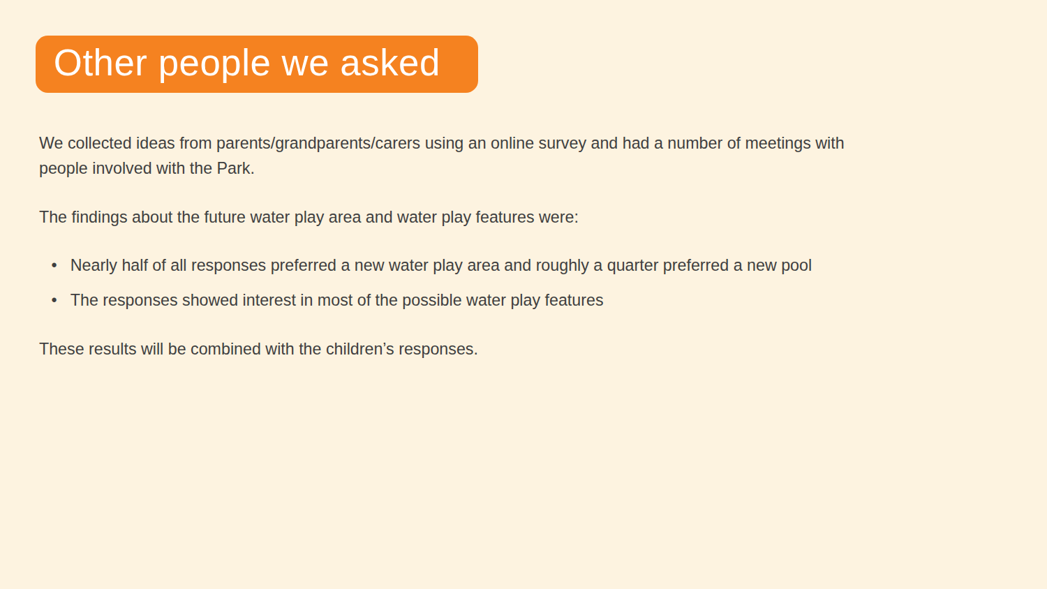Other people we asked
We collected ideas from parents/grandparents/carers using an online survey and had a number of meetings with people involved with the Park.
The findings about the future water play area and water play features were:
Nearly half of all responses preferred a new water play area and roughly a quarter preferred a new pool
The responses showed interest in most of the possible water play features
These results will be combined with the children’s responses.